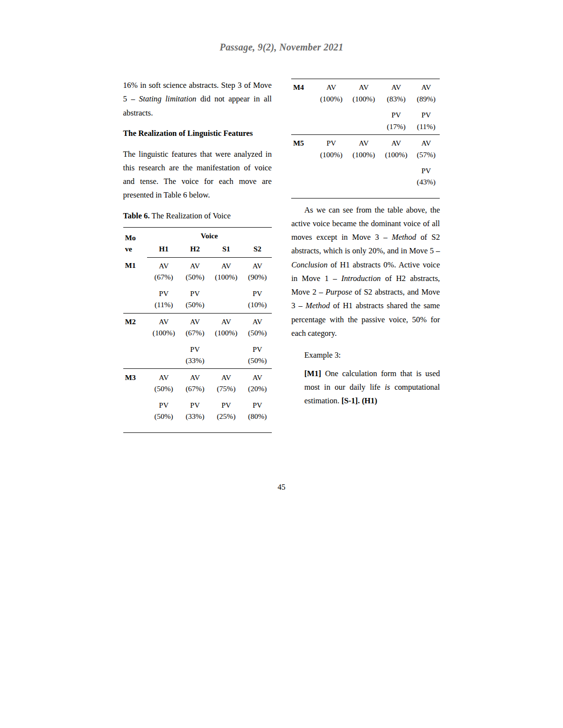Passage, 9(2), November 2021
16% in soft science abstracts. Step 3 of Move 5 – Stating limitation did not appear in all abstracts.
The Realization of Linguistic Features
The linguistic features that were analyzed in this research are the manifestation of voice and tense. The voice for each move are presented in Table 6 below.
Table 6. The Realization of Voice
| Mo ve | Voice |
| --- | --- |
| H1 | H2 | S1 | S2 |
| M1 | AV (67%) | AV (50%) | AV (100%) | AV (90%) |
| | PV (11%) | PV (50%) | | PV (10%) |
| M2 | AV (100%) | AV (67%) | AV (100%) | AV (50%) |
| | | PV (33%) | | PV (50%) |
| M3 | AV (50%) | AV (67%) | AV (75%) | AV (20%) |
| | PV (50%) | PV (33%) | PV (25%) | PV (80%) |
| M4 | AV (100%) | AV (100%) | AV (83%) | AV (89%) |
| | | | PV (17%) | PV (11%) |
| M5 | PV (100%) | AV (100%) | AV (100%) | AV (57%) |
| | | | | PV (43%) |
As we can see from the table above, the active voice became the dominant voice of all moves except in Move 3 – Method of S2 abstracts, which is only 20%, and in Move 5 – Conclusion of H1 abstracts 0%. Active voice in Move 1 – Introduction of H2 abstracts, Move 2 – Purpose of S2 abstracts, and Move 3 – Method of H1 abstracts shared the same percentage with the passive voice, 50% for each category.
Example 3:
[M1] One calculation form that is used most in our daily life is computational estimation. [S-1]. (H1)
45